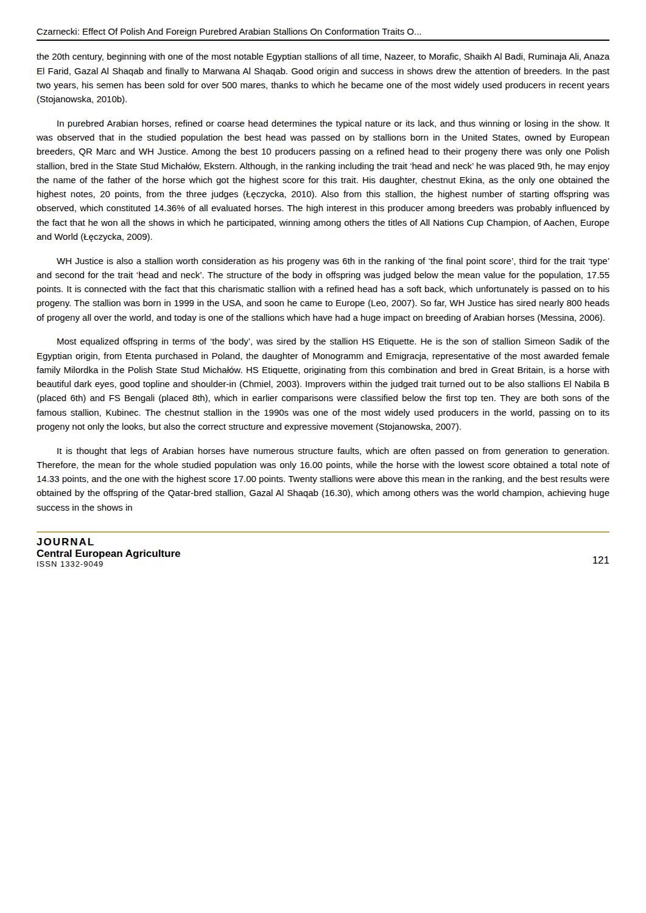Czarnecki: Effect Of Polish And Foreign Purebred Arabian Stallions On Conformation Traits O...
the 20th century, beginning with one of the most notable Egyptian stallions of all time, Nazeer, to Morafic, Shaikh Al Badi, Ruminaja Ali, Anaza El Farid, Gazal Al Shaqab and finally to Marwana Al Shaqab. Good origin and success in shows drew the attention of breeders. In the past two years, his semen has been sold for over 500 mares, thanks to which he became one of the most widely used producers in recent years (Stojanowska, 2010b).
In purebred Arabian horses, refined or coarse head determines the typical nature or its lack, and thus winning or losing in the show. It was observed that in the studied population the best head was passed on by stallions born in the United States, owned by European breeders, QR Marc and WH Justice. Among the best 10 producers passing on a refined head to their progeny there was only one Polish stallion, bred in the State Stud Michałów, Ekstern. Although, in the ranking including the trait ‘head and neck’ he was placed 9th, he may enjoy the name of the father of the horse which got the highest score for this trait. His daughter, chestnut Ekina, as the only one obtained the highest notes, 20 points, from the three judges (Łęczycka, 2010). Also from this stallion, the highest number of starting offspring was observed, which constituted 14.36% of all evaluated horses. The high interest in this producer among breeders was probably influenced by the fact that he won all the shows in which he participated, winning among others the titles of All Nations Cup Champion, of Aachen, Europe and World (Łęczycka, 2009).
WH Justice is also a stallion worth consideration as his progeny was 6th in the ranking of ‘the final point score’, third for the trait ‘type’ and second for the trait ‘head and neck’. The structure of the body in offspring was judged below the mean value for the population, 17.55 points. It is connected with the fact that this charismatic stallion with a refined head has a soft back, which unfortunately is passed on to his progeny. The stallion was born in 1999 in the USA, and soon he came to Europe (Leo, 2007). So far, WH Justice has sired nearly 800 heads of progeny all over the world, and today is one of the stallions which have had a huge impact on breeding of Arabian horses (Messina, 2006).
Most equalized offspring in terms of ‘the body’, was sired by the stallion HS Etiquette. He is the son of stallion Simeon Sadik of the Egyptian origin, from Etenta purchased in Poland, the daughter of Monogramm and Emigracja, representative of the most awarded female family Milordka in the Polish State Stud Michałów. HS Etiquette, originating from this combination and bred in Great Britain, is a horse with beautiful dark eyes, good topline and shoulder-in (Chmiel, 2003). Improvers within the judged trait turned out to be also stallions El Nabila B (placed 6th) and FS Bengali (placed 8th), which in earlier comparisons were classified below the first top ten. They are both sons of the famous stallion, Kubinec. The chestnut stallion in the 1990s was one of the most widely used producers in the world, passing on to its progeny not only the looks, but also the correct structure and expressive movement (Stojanowska, 2007).
It is thought that legs of Arabian horses have numerous structure faults, which are often passed on from generation to generation. Therefore, the mean for the whole studied population was only 16.00 points, while the horse with the lowest score obtained a total note of 14.33 points, and the one with the highest score 17.00 points. Twenty stallions were above this mean in the ranking, and the best results were obtained by the offspring of the Qatar-bred stallion, Gazal Al Shaqab (16.30), which among others was the world champion, achieving huge success in the shows in
JOURNAL
Central European Agriculture
ISSN 1332-9049
121